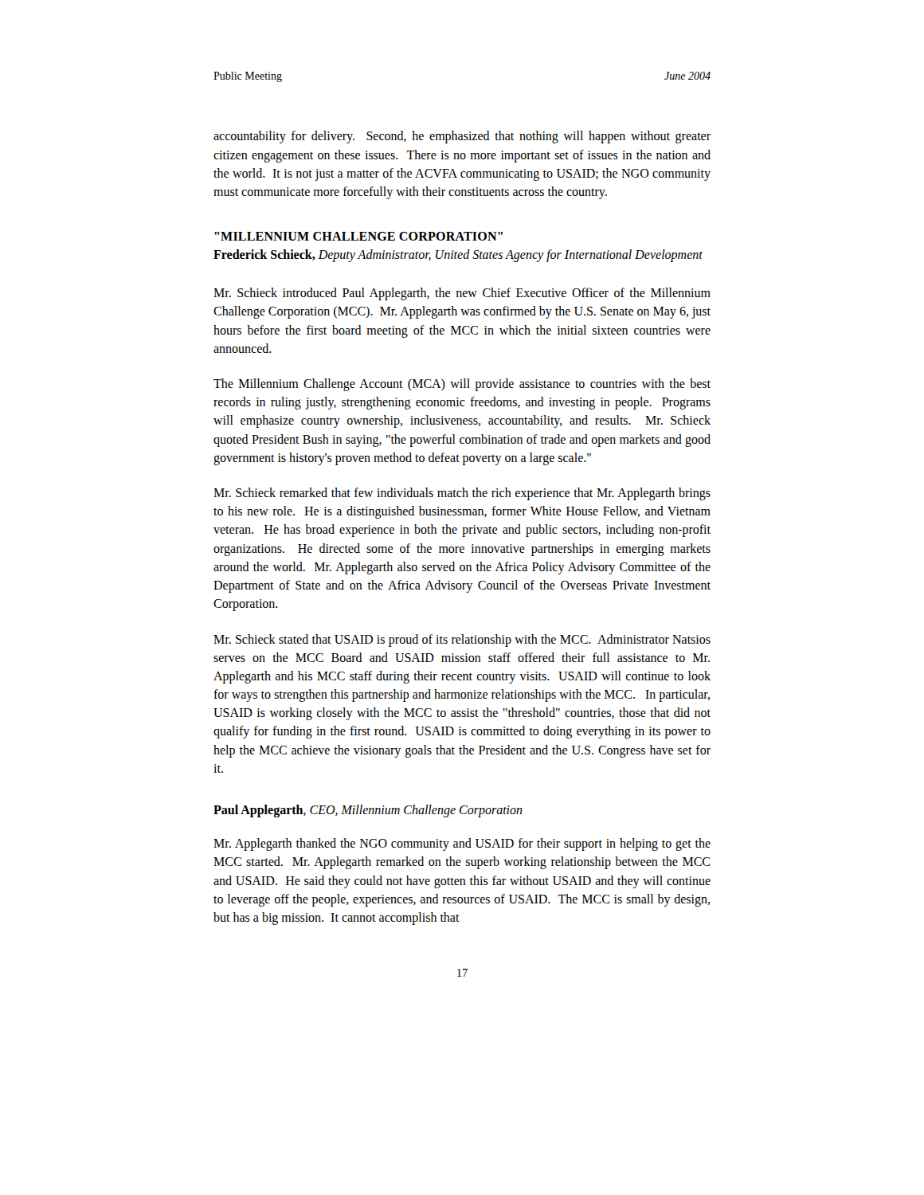Public Meeting June 2004
accountability for delivery. Second, he emphasized that nothing will happen without greater citizen engagement on these issues. There is no more important set of issues in the nation and the world. It is not just a matter of the ACVFA communicating to USAID; the NGO community must communicate more forcefully with their constituents across the country.
"Millennium Challenge Corporation"
Frederick Schieck, Deputy Administrator, United States Agency for International Development
Mr. Schieck introduced Paul Applegarth, the new Chief Executive Officer of the Millennium Challenge Corporation (MCC). Mr. Applegarth was confirmed by the U.S. Senate on May 6, just hours before the first board meeting of the MCC in which the initial sixteen countries were announced.
The Millennium Challenge Account (MCA) will provide assistance to countries with the best records in ruling justly, strengthening economic freedoms, and investing in people. Programs will emphasize country ownership, inclusiveness, accountability, and results. Mr. Schieck quoted President Bush in saying, "the powerful combination of trade and open markets and good government is history's proven method to defeat poverty on a large scale."
Mr. Schieck remarked that few individuals match the rich experience that Mr. Applegarth brings to his new role. He is a distinguished businessman, former White House Fellow, and Vietnam veteran. He has broad experience in both the private and public sectors, including non-profit organizations. He directed some of the more innovative partnerships in emerging markets around the world. Mr. Applegarth also served on the Africa Policy Advisory Committee of the Department of State and on the Africa Advisory Council of the Overseas Private Investment Corporation.
Mr. Schieck stated that USAID is proud of its relationship with the MCC. Administrator Natsios serves on the MCC Board and USAID mission staff offered their full assistance to Mr. Applegarth and his MCC staff during their recent country visits. USAID will continue to look for ways to strengthen this partnership and harmonize relationships with the MCC. In particular, USAID is working closely with the MCC to assist the "threshold" countries, those that did not qualify for funding in the first round. USAID is committed to doing everything in its power to help the MCC achieve the visionary goals that the President and the U.S. Congress have set for it.
Paul Applegarth, CEO, Millennium Challenge Corporation
Mr. Applegarth thanked the NGO community and USAID for their support in helping to get the MCC started. Mr. Applegarth remarked on the superb working relationship between the MCC and USAID. He said they could not have gotten this far without USAID and they will continue to leverage off the people, experiences, and resources of USAID. The MCC is small by design, but has a big mission. It cannot accomplish that
17